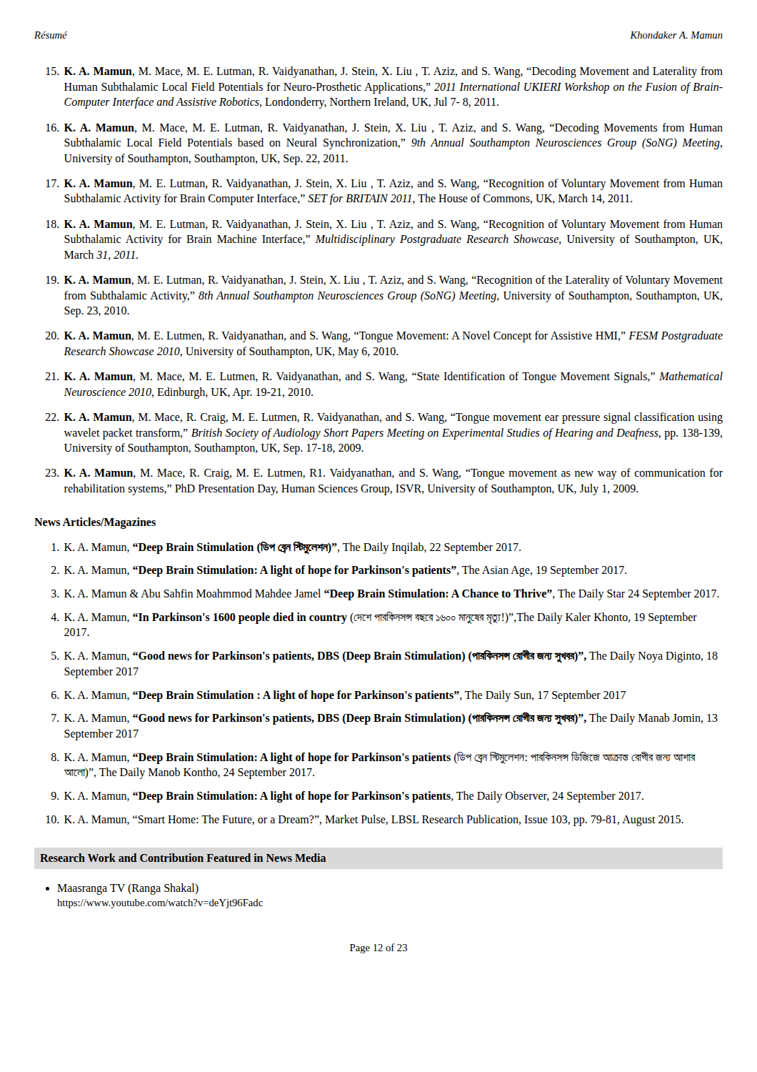Résumé
Khondaker A. Mamun
K. A. Mamun, M. Mace, M. E. Lutman, R. Vaidyanathan, J. Stein, X. Liu , T. Aziz, and S. Wang, “Decoding Movement and Laterality from Human Subthalamic Local Field Potentials for Neuro-Prosthetic Applications,” 2011 International UKIERI Workshop on the Fusion of Brain-Computer Interface and Assistive Robotics, Londonderry, Northern Ireland, UK, Jul 7- 8, 2011.
K. A. Mamun, M. Mace, M. E. Lutman, R. Vaidyanathan, J. Stein, X. Liu , T. Aziz, and S. Wang, “Decoding Movements from Human Subthalamic Local Field Potentials based on Neural Synchronization,” 9th Annual Southampton Neurosciences Group (SoNG) Meeting, University of Southampton, Southampton, UK, Sep. 22, 2011.
K. A. Mamun, M. E. Lutman, R. Vaidyanathan, J. Stein, X. Liu , T. Aziz, and S. Wang, “Recognition of Voluntary Movement from Human Subthalamic Activity for Brain Computer Interface,” SET for BRITAIN 2011, The House of Commons, UK, March 14, 2011.
K. A. Mamun, M. E. Lutman, R. Vaidyanathan, J. Stein, X. Liu , T. Aziz, and S. Wang, “Recognition of Voluntary Movement from Human Subthalamic Activity for Brain Machine Interface,” Multidisciplinary Postgraduate Research Showcase, University of Southampton, UK, March 31, 2011.
K. A. Mamun, M. E. Lutman, R. Vaidyanathan, J. Stein, X. Liu , T. Aziz, and S. Wang, “Recognition of the Laterality of Voluntary Movement from Subthalamic Activity,” 8th Annual Southampton Neurosciences Group (SoNG) Meeting, University of Southampton, Southampton, UK, Sep. 23, 2010.
K. A. Mamun, M. E. Lutmen, R. Vaidyanathan, and S. Wang, “Tongue Movement: A Novel Concept for Assistive HMI,” FESM Postgraduate Research Showcase 2010, University of Southampton, UK, May 6, 2010.
K. A. Mamun, M. Mace, M. E. Lutmen, R. Vaidyanathan, and S. Wang, “State Identification of Tongue Movement Signals,” Mathematical Neuroscience 2010, Edinburgh, UK, Apr. 19-21, 2010.
K. A. Mamun, M. Mace, R. Craig, M. E. Lutmen, R. Vaidyanathan, and S. Wang, “Tongue movement ear pressure signal classification using wavelet packet transform,” British Society of Audiology Short Papers Meeting on Experimental Studies of Hearing and Deafness, pp. 138-139, University of Southampton, Southampton, UK, Sep. 17-18, 2009.
K. A. Mamun, M. Mace, R. Craig, M. E. Lutmen, R1. Vaidyanathan, and S. Wang, “Tongue movement as new way of communication for rehabilitation systems,” PhD Presentation Day, Human Sciences Group, ISVR, University of Southampton, UK, July 1, 2009.
News Articles/Magazines
K. A. Mamun, “Deep Brain Stimulation (ডিপ ব্রেন স্টিমুলেশন)”, The Daily Inqilab, 22 September 2017.
K. A. Mamun, “Deep Brain Stimulation: A light of hope for Parkinson's patients”, The Asian Age, 19 September 2017.
K. A. Mamun & Abu Sahfin Moahmmod Mahdee Jamel “Deep Brain Stimulation: A Chance to Thrive”, The Daily Star 24 September 2017.
K. A. Mamun, “In Parkinson's 1600 people died in country (দেশে পারকিনসন্স বছরে ১৬০০ মানুষের মৃত্যু!)”,The Daily Kaler Khonto, 19 September 2017.
K. A. Mamun, “Good news for Parkinson's patients, DBS (Deep Brain Stimulation) (পারকিনসন্স রোগীর জন্য সুখবর)”, The Daily Noya Diginto, 18 September 2017
K. A. Mamun, “Deep Brain Stimulation : A light of hope for Parkinson's patients”, The Daily Sun, 17 September 2017
K. A. Mamun, “Good news for Parkinson's patients, DBS (Deep Brain Stimulation) (পারকিনসন্স রোগীর জন্য সুখবর)”, The Daily Manab Jomin, 13 September 2017
K. A. Mamun, “Deep Brain Stimulation: A light of hope for Parkinson's patients (ডিপ ব্রেন স্টিমুলেশন: পারকিনসন্স ডিজিজে আক্রান্ত রোগীর জন্য আশার আলো)”, The Daily Manob Kontho, 24 September 2017.
K. A. Mamun, “Deep Brain Stimulation: A light of hope for Parkinson's patients, The Daily Observer, 24 September 2017.
K. A. Mamun, “Smart Home: The Future, or a Dream?”, Market Pulse, LBSL Research Publication, Issue 103, pp. 79-81, August 2015.
Research Work and Contribution Featured in News Media
Maasranga TV (Ranga Shakal) https://www.youtube.com/watch?v=deYjt96Fadc
Page 12 of 23